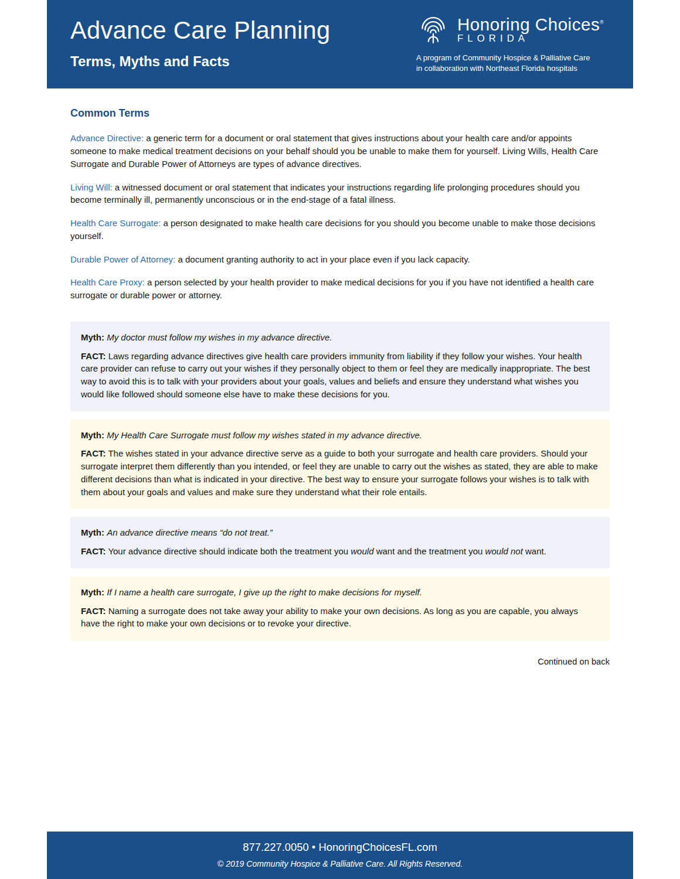Advance Care Planning
Terms, Myths and Facts
Honoring Choices®
FLORIDA
A program of Community Hospice & Palliative Care
in collaboration with Northeast Florida hospitals
Common Terms
Advance Directive: a generic term for a document or oral statement that gives instructions about your health care and/or appoints someone to make medical treatment decisions on your behalf should you be unable to make them for yourself. Living Wills, Health Care Surrogate and Durable Power of Attorneys are types of advance directives.
Living Will: a witnessed document or oral statement that indicates your instructions regarding life prolonging procedures should you become terminally ill, permanently unconscious or in the end-stage of a fatal illness.
Health Care Surrogate: a person designated to make health care decisions for you should you become unable to make those decisions yourself.
Durable Power of Attorney: a document granting authority to act in your place even if you lack capacity.
Health Care Proxy: a person selected by your health provider to make medical decisions for you if you have not identified a health care surrogate or durable power or attorney.
Myth: My doctor must follow my wishes in my advance directive.
FACT: Laws regarding advance directives give health care providers immunity from liability if they follow your wishes. Your health care provider can refuse to carry out your wishes if they personally object to them or feel they are medically inappropriate. The best way to avoid this is to talk with your providers about your goals, values and beliefs and ensure they understand what wishes you would like followed should someone else have to make these decisions for you.
Myth: My Health Care Surrogate must follow my wishes stated in my advance directive.
FACT: The wishes stated in your advance directive serve as a guide to both your surrogate and health care providers. Should your surrogate interpret them differently than you intended, or feel they are unable to carry out the wishes as stated, they are able to make different decisions than what is indicated in your directive. The best way to ensure your surrogate follows your wishes is to talk with them about your goals and values and make sure they understand what their role entails.
Myth: An advance directive means “do not treat.”
FACT: Your advance directive should indicate both the treatment you would want and the treatment you would not want.
Myth: If I name a health care surrogate, I give up the right to make decisions for myself.
FACT: Naming a surrogate does not take away your ability to make your own decisions. As long as you are capable, you always have the right to make your own decisions or to revoke your directive.
Continued on back
877.227.0050 • HonoringChoicesFL.com
© 2019 Community Hospice & Palliative Care. All Rights Reserved.